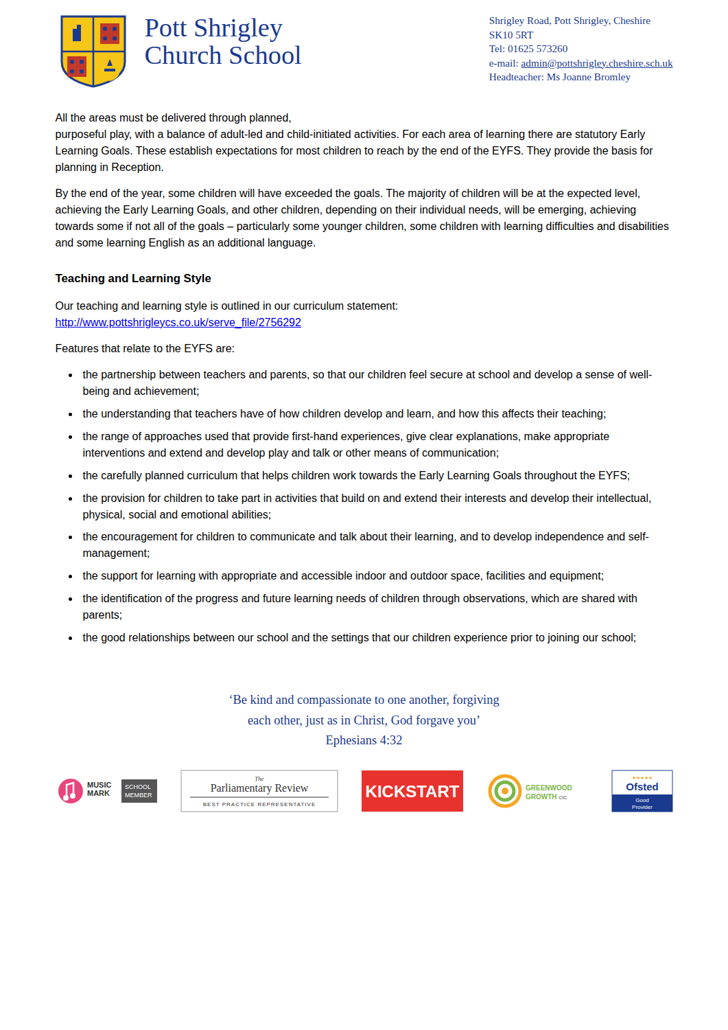Pott Shrigley
Church School
Shrigley Road, Pott Shrigley, Cheshire
SK10 5RT
Tel: 01625 573260
e-mail: admin@pottshrigley.cheshire.sch.uk
Headteacher: Ms Joanne Bromley
All the areas must be delivered through planned,
purposeful play, with a balance of adult-led and child-initiated activities. For each area of learning there are statutory Early Learning Goals. These establish expectations for most children to reach by the end of the EYFS. They provide the basis for planning in Reception.
By the end of the year, some children will have exceeded the goals. The majority of children will be at the expected level, achieving the Early Learning Goals, and other children, depending on their individual needs, will be emerging, achieving towards some if not all of the goals – particularly some younger children, some children with learning difficulties and disabilities and some learning English as an additional language.
Teaching and Learning Style
Our teaching and learning style is outlined in our curriculum statement:
http://www.pottshrigleycs.co.uk/serve_file/2756292
Features that relate to the EYFS are:
the partnership between teachers and parents, so that our children feel secure at school and develop a sense of well-being and achievement;
the understanding that teachers have of how children develop and learn, and how this affects their teaching;
the range of approaches used that provide first-hand experiences, give clear explanations, make appropriate interventions and extend and develop play and talk or other means of communication;
the carefully planned curriculum that helps children work towards the Early Learning Goals throughout the EYFS;
the provision for children to take part in activities that build on and extend their interests and develop their intellectual, physical, social and emotional abilities;
the encouragement for children to communicate and talk about their learning, and to develop independence and self-management;
the support for learning with appropriate and accessible indoor and outdoor space, facilities and equipment;
the identification of the progress and future learning needs of children through observations, which are shared with parents;
the good relationships between our school and the settings that our children experience prior to joining our school;
‘Be kind and compassionate to one another, forgiving
each other, just as in Christ, God forgave you’
Ephesians 4:32
MUSIC MARK SCHOOL MEMBER
The Parliamentary Review BEST PRACTICE REPRESENTATIVE
KICKSTART
GREENWOOD GROWTH CIC
★★★★★ Ofsted Good Provider